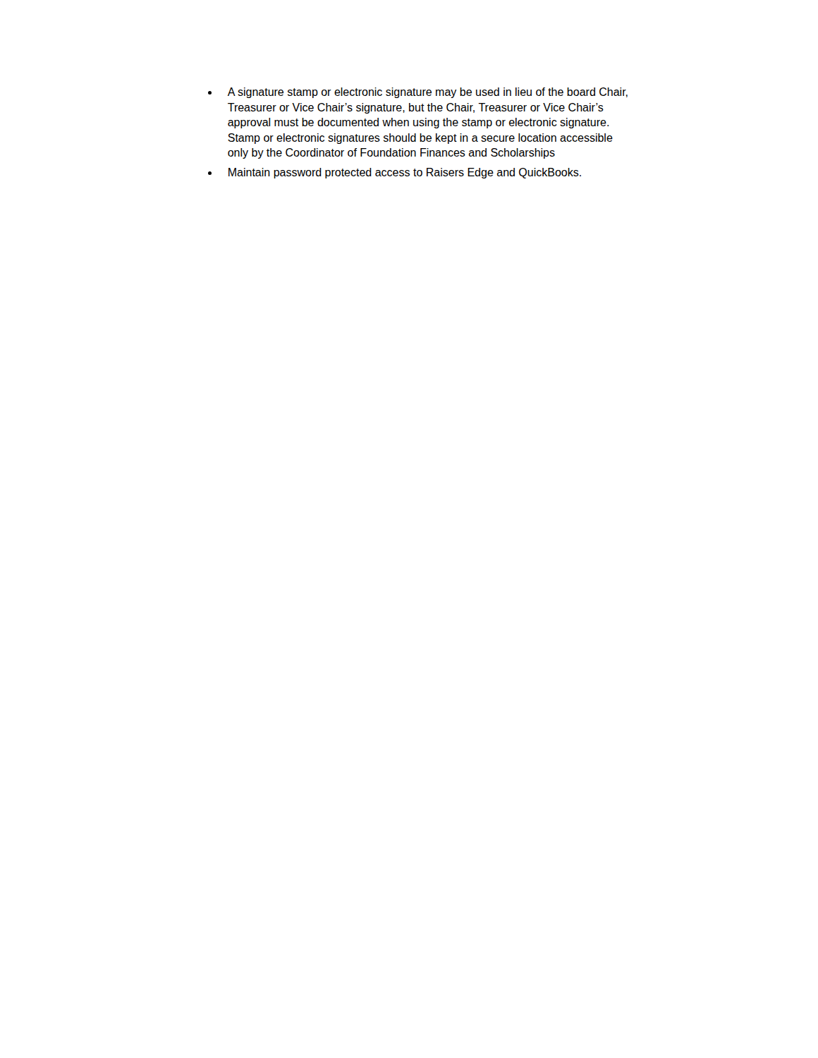A signature stamp or electronic signature may be used in lieu of the board Chair, Treasurer or Vice Chair’s signature, but the Chair, Treasurer or Vice Chair’s approval must be documented when using the stamp or electronic signature. Stamp or electronic signatures should be kept in a secure location accessible only by the Coordinator of Foundation Finances and Scholarships
Maintain password protected access to Raisers Edge and QuickBooks.